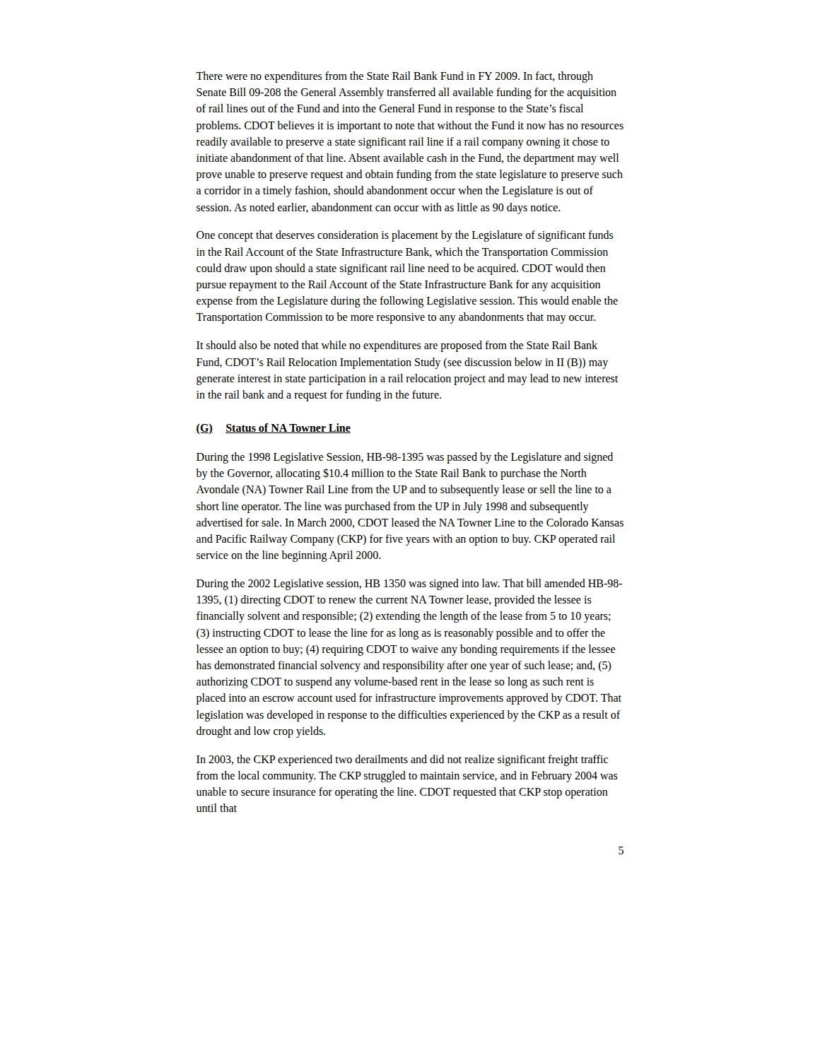There were no expenditures from the State Rail Bank Fund in FY 2009. In fact, through Senate Bill 09-208 the General Assembly transferred all available funding for the acquisition of rail lines out of the Fund and into the General Fund in response to the State’s fiscal problems. CDOT believes it is important to note that without the Fund it now has no resources readily available to preserve a state significant rail line if a rail company owning it chose to initiate abandonment of that line. Absent available cash in the Fund, the department may well prove unable to preserve request and obtain funding from the state legislature to preserve such a corridor in a timely fashion, should abandonment occur when the Legislature is out of session. As noted earlier, abandonment can occur with as little as 90 days notice.
One concept that deserves consideration is placement by the Legislature of significant funds in the Rail Account of the State Infrastructure Bank, which the Transportation Commission could draw upon should a state significant rail line need to be acquired. CDOT would then pursue repayment to the Rail Account of the State Infrastructure Bank for any acquisition expense from the Legislature during the following Legislative session. This would enable the Transportation Commission to be more responsive to any abandonments that may occur.
It should also be noted that while no expenditures are proposed from the State Rail Bank Fund, CDOT’s Rail Relocation Implementation Study (see discussion below in II (B)) may generate interest in state participation in a rail relocation project and may lead to new interest in the rail bank and a request for funding in the future.
(G) Status of NA Towner Line
During the 1998 Legislative Session, HB-98-1395 was passed by the Legislature and signed by the Governor, allocating $10.4 million to the State Rail Bank to purchase the North Avondale (NA) Towner Rail Line from the UP and to subsequently lease or sell the line to a short line operator. The line was purchased from the UP in July 1998 and subsequently advertised for sale. In March 2000, CDOT leased the NA Towner Line to the Colorado Kansas and Pacific Railway Company (CKP) for five years with an option to buy. CKP operated rail service on the line beginning April 2000.
During the 2002 Legislative session, HB 1350 was signed into law. That bill amended HB-98-1395, (1) directing CDOT to renew the current NA Towner lease, provided the lessee is financially solvent and responsible; (2) extending the length of the lease from 5 to 10 years; (3) instructing CDOT to lease the line for as long as is reasonably possible and to offer the lessee an option to buy; (4) requiring CDOT to waive any bonding requirements if the lessee has demonstrated financial solvency and responsibility after one year of such lease; and, (5) authorizing CDOT to suspend any volume-based rent in the lease so long as such rent is placed into an escrow account used for infrastructure improvements approved by CDOT. That legislation was developed in response to the difficulties experienced by the CKP as a result of drought and low crop yields.
In 2003, the CKP experienced two derailments and did not realize significant freight traffic from the local community. The CKP struggled to maintain service, and in February 2004 was unable to secure insurance for operating the line. CDOT requested that CKP stop operation until that
5